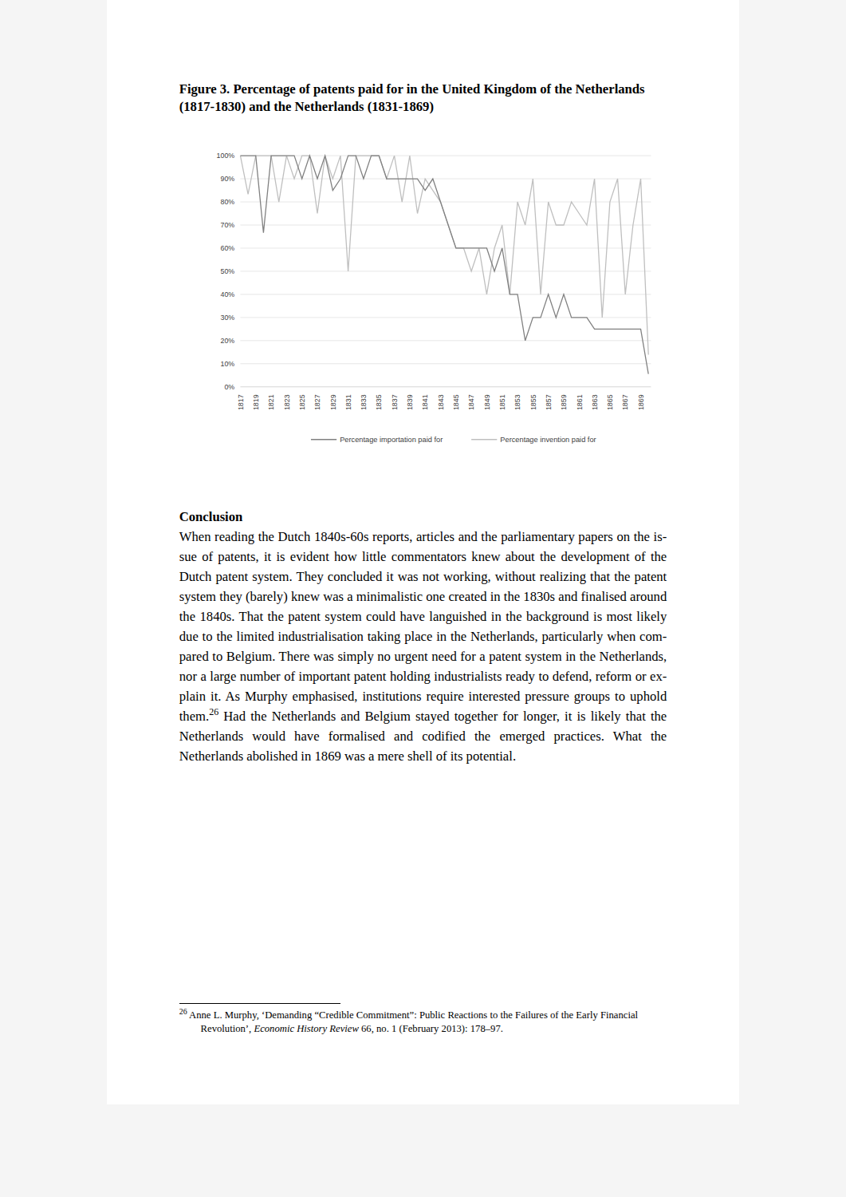Figure 3. Percentage of patents paid for in the United Kingdom of the Netherlands (1817-1830) and the Netherlands (1831-1869)
100% 90% 80% 70% 60% 50% 40% 30% 20% 10% 0% 1817 1819 1821 1823 1825 1827 1829 1831 1833 1835 1837 1839 1841 1843 1845 1847 1849 1851 1853 1855 1857 1859 1861 1863 1865 1867 1869 Percentage importation paid for Percentage invention paid for
Conclusion
When reading the Dutch 1840s-60s reports, articles and the parliamentary papers on the issue of patents, it is evident how little commentators knew about the development of the Dutch patent system. They concluded it was not working, without realizing that the patent system they (barely) knew was a minimalistic one created in the 1830s and finalised around the 1840s. That the patent system could have languished in the background is most likely due to the limited industrialisation taking place in the Netherlands, particularly when compared to Belgium. There was simply no urgent need for a patent system in the Netherlands, nor a large number of important patent holding industrialists ready to defend, reform or explain it. As Murphy emphasised, institutions require interested pressure groups to uphold them.26 Had the Netherlands and Belgium stayed together for longer, it is likely that the Netherlands would have formalised and codified the emerged practices. What the Netherlands abolished in 1869 was a mere shell of its potential.
26 Anne L. Murphy, ‘Demanding “Credible Commitment”: Public Reactions to the Failures of the Early Financial Revolution’, Economic History Review 66, no. 1 (February 2013): 178–97.